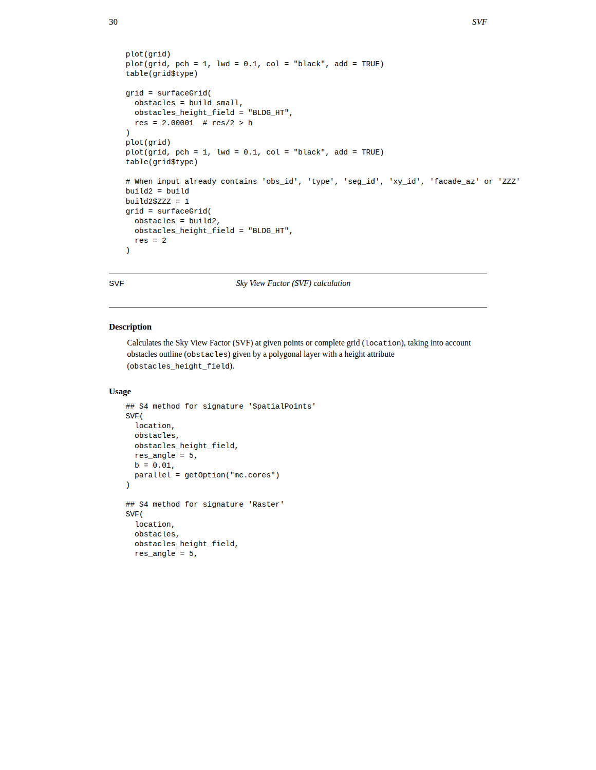30 SVF
plot(grid)
plot(grid, pch = 1, lwd = 0.1, col = "black", add = TRUE)
table(grid$type)

grid = surfaceGrid(
  obstacles = build_small,
  obstacles_height_field = "BLDG_HT",
  res = 2.00001  # res/2 > h
)
plot(grid)
plot(grid, pch = 1, lwd = 0.1, col = "black", add = TRUE)
table(grid$type)

# When input already contains 'obs_id', 'type', 'seg_id', 'xy_id', 'facade_az' or 'ZZZ'
build2 = build
build2$ZZZ = 1
grid = surfaceGrid(
  obstacles = build2,
  obstacles_height_field = "BLDG_HT",
  res = 2
)
SVF Sky View Factor (SVF) calculation
Description
Calculates the Sky View Factor (SVF) at given points or complete grid (location), taking into account obstacles outline (obstacles) given by a polygonal layer with a height attribute (obstacles_height_field).
Usage
## S4 method for signature 'SpatialPoints'
SVF(
  location,
  obstacles,
  obstacles_height_field,
  res_angle = 5,
  b = 0.01,
  parallel = getOption("mc.cores")
)

## S4 method for signature 'Raster'
SVF(
  location,
  obstacles,
  obstacles_height_field,
  res_angle = 5,